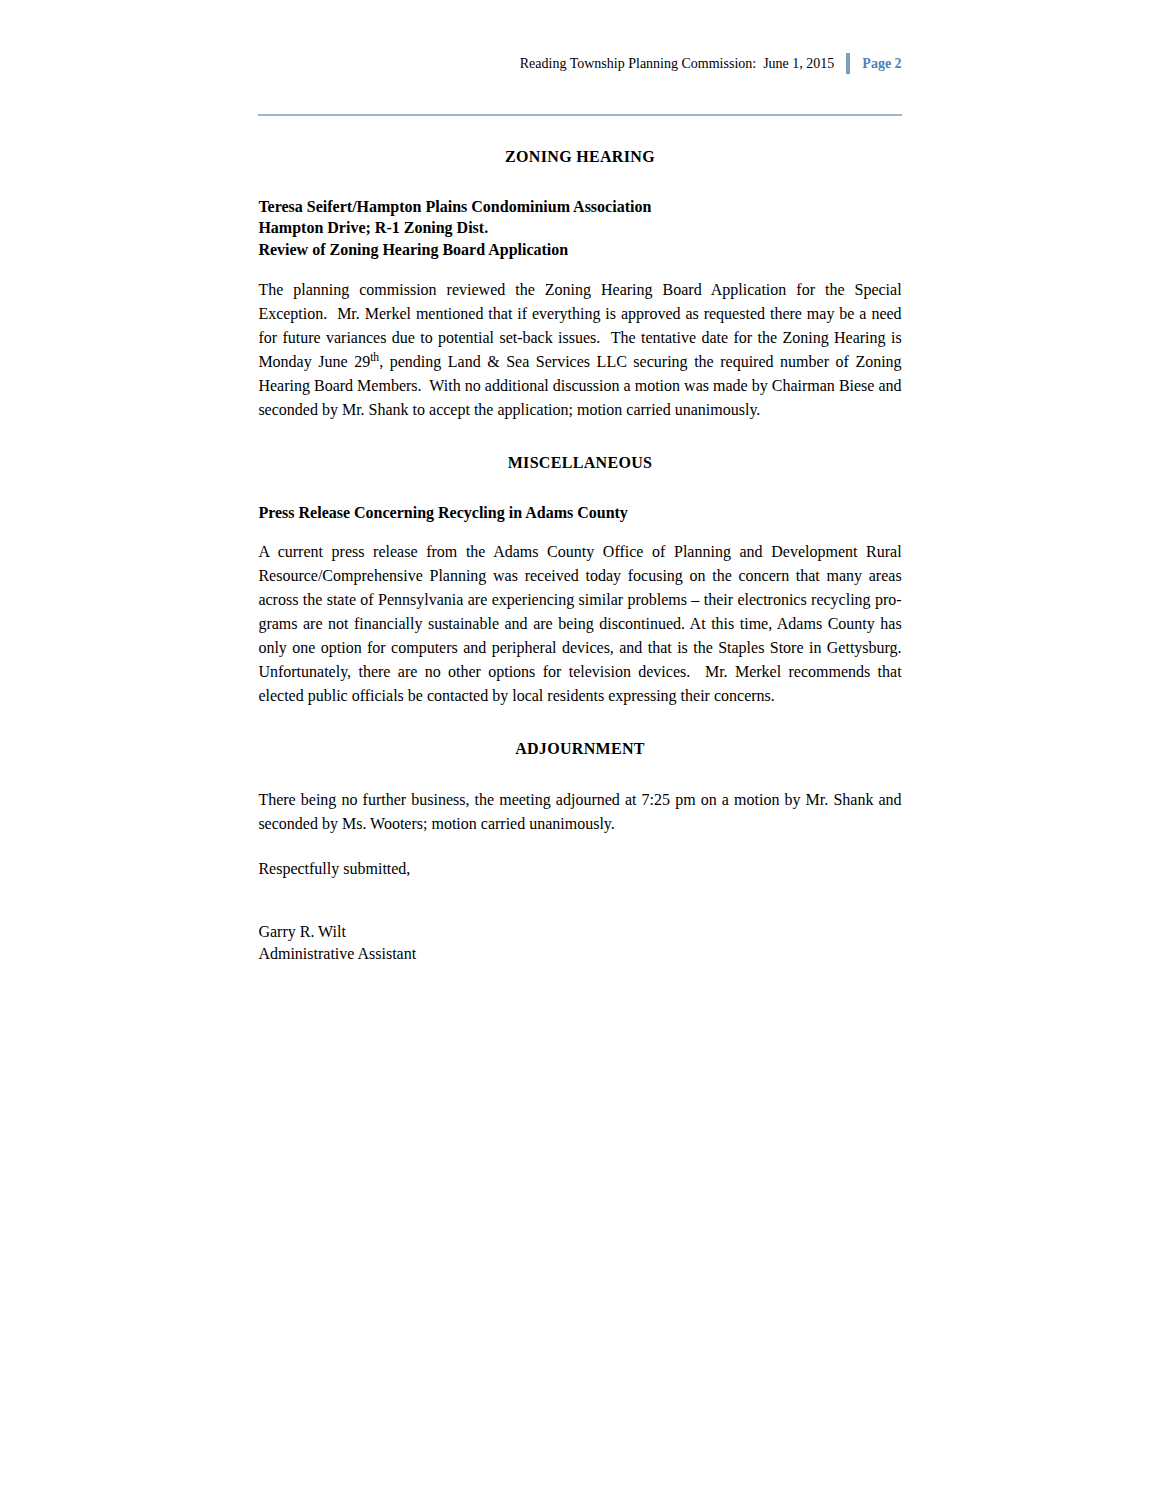Reading Township Planning Commission: June 1, 2015
Page 2
ZONING HEARING
Teresa Seifert/Hampton Plains Condominium Association
Hampton Drive; R-1 Zoning Dist.
Review of Zoning Hearing Board Application
The planning commission reviewed the Zoning Hearing Board Application for the Special Exception. Mr. Merkel mentioned that if everything is approved as requested there may be a need for future variances due to potential set-back issues. The tentative date for the Zoning Hearing is Monday June 29th, pending Land & Sea Services LLC securing the required number of Zoning Hearing Board Members. With no additional discussion a motion was made by Chairman Biese and seconded by Mr. Shank to accept the application; motion carried unanimously.
MISCELLANEOUS
Press Release Concerning Recycling in Adams County
A current press release from the Adams County Office of Planning and Development Rural Resource/Comprehensive Planning was received today focusing on the concern that many areas across the state of Pennsylvania are experiencing similar problems – their electronics recycling programs are not financially sustainable and are being discontinued. At this time, Adams County has only one option for computers and peripheral devices, and that is the Staples Store in Gettysburg. Unfortunately, there are no other options for television devices. Mr. Merkel recommends that elected public officials be contacted by local residents expressing their concerns.
ADJOURNMENT
There being no further business, the meeting adjourned at 7:25 pm on a motion by Mr. Shank and seconded by Ms. Wooters; motion carried unanimously.
Respectfully submitted,
Garry R. Wilt
Administrative Assistant